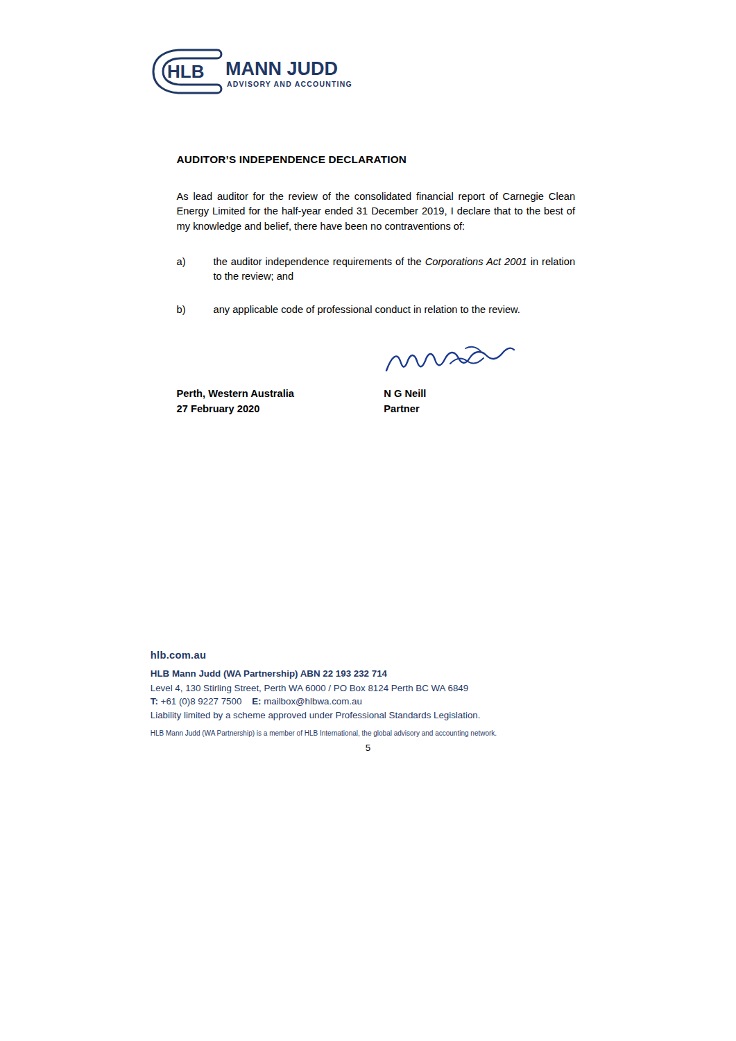HLB MANN JUDD ADVISORY AND ACCOUNTING
AUDITOR’S INDEPENDENCE DECLARATION
As lead auditor for the review of the consolidated financial report of Carnegie Clean Energy Limited for the half-year ended 31 December 2019, I declare that to the best of my knowledge and belief, there have been no contraventions of:
a)
the auditor independence requirements of the Corporations Act 2001 in relation to the review; and
b)
any applicable code of professional conduct in relation to the review.
Perth, Western Australia
27 February 2020
N G Neill
Partner
hlb.com.au
HLB Mann Judd (WA Partnership) ABN 22 193 232 714
Level 4, 130 Stirling Street, Perth WA 6000 / PO Box 8124 Perth BC WA 6849
T: +61 (0)8 9227 7500 E: mailbox@hlbwa.com.au
Liability limited by a scheme approved under Professional Standards Legislation.
HLB Mann Judd (WA Partnership) is a member of HLB International, the global advisory and accounting network.
5